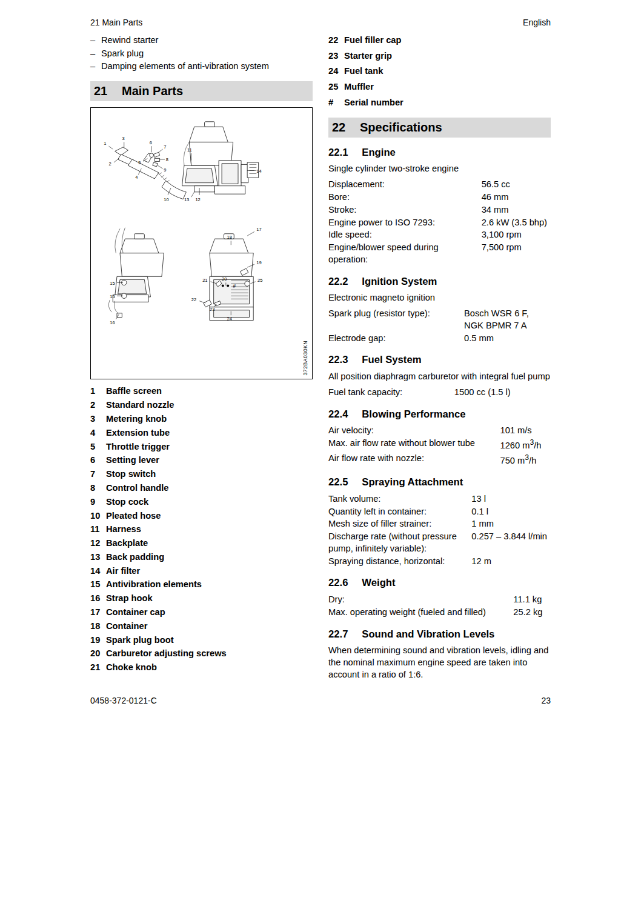21 Main Parts English
Rewind starter
Spark plug
Damping elements of anti-vibration system
21 Main Parts
1 2 3 4 5 6 7 8 9 10 11 12 13 14 # 15 15 16 17 18 19 20 21 22 23 24 25 372BA030KN
Baffle screen
Standard nozzle
Metering knob
Extension tube
Throttle trigger
Setting lever
Stop switch
Control handle
Stop cock
Pleated hose
Harness
Backplate
Back padding
Air filter
Antivibration elements
Strap hook
Container cap
Container
Spark plug boot
Carburetor adjusting screws
Choke knob
22 Fuel filler cap
23 Starter grip
24 Fuel tank
25 Muffler
#Serial number
22 Specifications
22.1 Engine
Single cylinder two-stroke engine
| Displacement: | 56.5 cc |
| Bore: | 46 mm |
| Stroke: | 34 mm |
| Engine power to ISO 7293: | 2.6 kW (3.5 bhp) |
| Idle speed: | 3,100 rpm |
| Engine/blower speed dur­ing operation: | 7,500 rpm |
22.2 Ignition System
Electronic magneto ignition
| Spark plug (resistor type): | Bosch WSR 6 F, NGK BPMR 7 A |
| Electrode gap: | 0.5 mm |
22.3 Fuel System
All position diaphragm carburetor with integral fuel pump
| Fuel tank capacity: | 1500 cc (1.5 l) |
22.4 Blowing Performance
| Air velocity: | 101 m/s |
| Max. air flow rate without blower tube | 1260 m 3 /h |
| Air flow rate with nozzle: | 750 m 3 /h |
22.5 Spraying Attachment
| Tank volume: | 13 l |
| Quantity left in container: | 0.1 l |
| Mesh size of filler strainer: | 1 mm |
| Discharge rate (without pressure pump, infinitely variable): | 0.257 – 3.844 l/min |
| Spraying distance, horizon­tal: | 12 m |
22.6 Weight
| Dry: | 11.1 kg |
| Max. operating weight (fueled and filled) | 25.2 kg |
22.7 Sound and Vibration Levels
When determining sound and vibration levels, idling and the nominal maximum engine speed are taken into account in a ratio of 1:6.
0458-372-0121-C 23